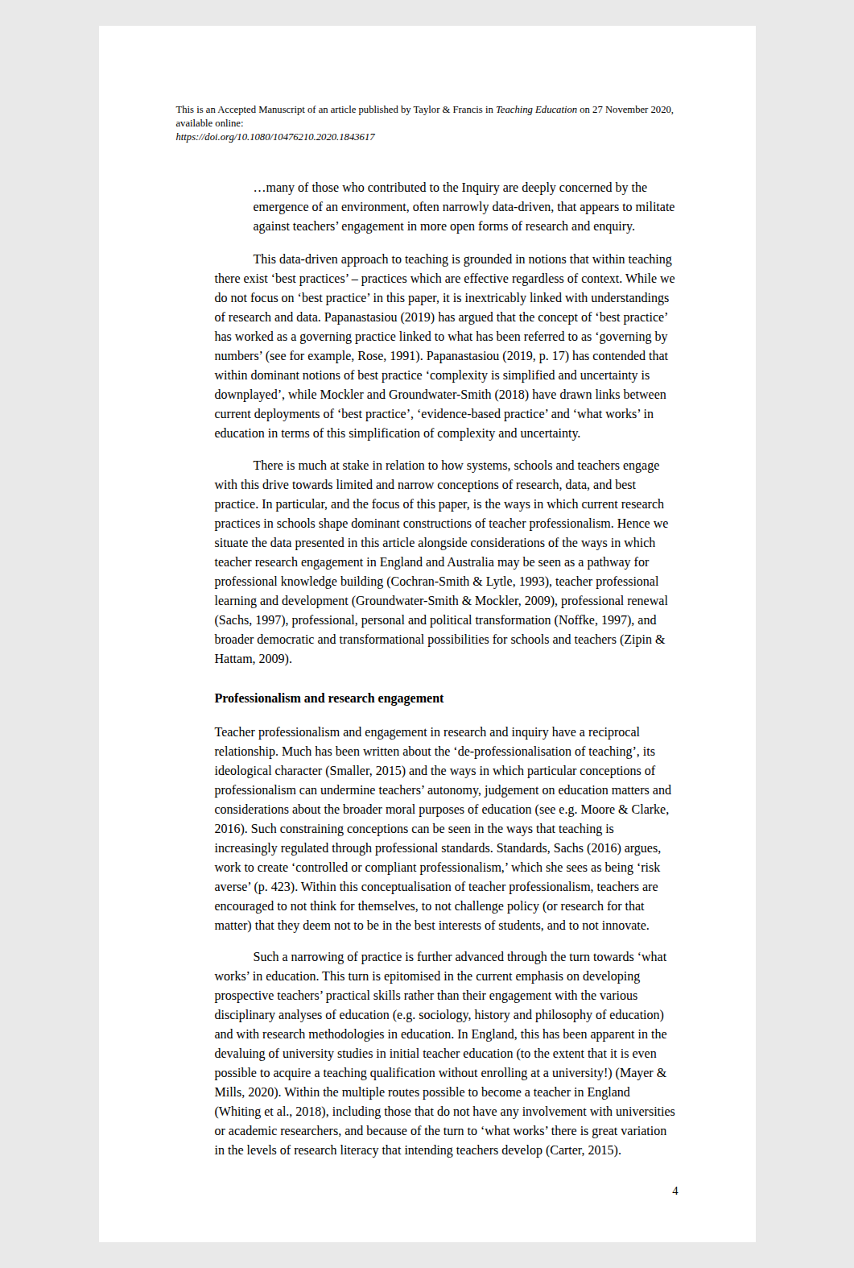This is an Accepted Manuscript of an article published by Taylor & Francis in Teaching Education on 27 November 2020, available online:
https://doi.org/10.1080/10476210.2020.1843617
…many of those who contributed to the Inquiry are deeply concerned by the emergence of an environment, often narrowly data-driven, that appears to militate against teachers’ engagement in more open forms of research and enquiry.
This data-driven approach to teaching is grounded in notions that within teaching there exist ‘best practices’ – practices which are effective regardless of context. While we do not focus on ‘best practice’ in this paper, it is inextricably linked with understandings of research and data. Papanastasiou (2019) has argued that the concept of ‘best practice’ has worked as a governing practice linked to what has been referred to as ‘governing by numbers’ (see for example, Rose, 1991). Papanastasiou (2019, p. 17) has contended that within dominant notions of best practice ‘complexity is simplified and uncertainty is downplayed’, while Mockler and Groundwater-Smith (2018) have drawn links between current deployments of ‘best practice’, ‘evidence-based practice’ and ‘what works’ in education in terms of this simplification of complexity and uncertainty.
There is much at stake in relation to how systems, schools and teachers engage with this drive towards limited and narrow conceptions of research, data, and best practice. In particular, and the focus of this paper, is the ways in which current research practices in schools shape dominant constructions of teacher professionalism. Hence we situate the data presented in this article alongside considerations of the ways in which teacher research engagement in England and Australia may be seen as a pathway for professional knowledge building (Cochran-Smith & Lytle, 1993), teacher professional learning and development (Groundwater-Smith & Mockler, 2009), professional renewal (Sachs, 1997), professional, personal and political transformation (Noffke, 1997), and broader democratic and transformational possibilities for schools and teachers (Zipin & Hattam, 2009).
Professionalism and research engagement
Teacher professionalism and engagement in research and inquiry have a reciprocal relationship. Much has been written about the ‘de-professionalisation of teaching’, its ideological character (Smaller, 2015) and the ways in which particular conceptions of professionalism can undermine teachers’ autonomy, judgement on education matters and considerations about the broader moral purposes of education (see e.g. Moore & Clarke, 2016). Such constraining conceptions can be seen in the ways that teaching is increasingly regulated through professional standards. Standards, Sachs (2016) argues, work to create ‘controlled or compliant professionalism,’ which she sees as being ‘risk averse’ (p. 423). Within this conceptualisation of teacher professionalism, teachers are encouraged to not think for themselves, to not challenge policy (or research for that matter) that they deem not to be in the best interests of students, and to not innovate.
Such a narrowing of practice is further advanced through the turn towards ‘what works’ in education. This turn is epitomised in the current emphasis on developing prospective teachers’ practical skills rather than their engagement with the various disciplinary analyses of education (e.g. sociology, history and philosophy of education) and with research methodologies in education. In England, this has been apparent in the devaluing of university studies in initial teacher education (to the extent that it is even possible to acquire a teaching qualification without enrolling at a university!) (Mayer & Mills, 2020). Within the multiple routes possible to become a teacher in England (Whiting et al., 2018), including those that do not have any involvement with universities or academic researchers, and because of the turn to ‘what works’ there is great variation in the levels of research literacy that intending teachers develop (Carter, 2015).
4